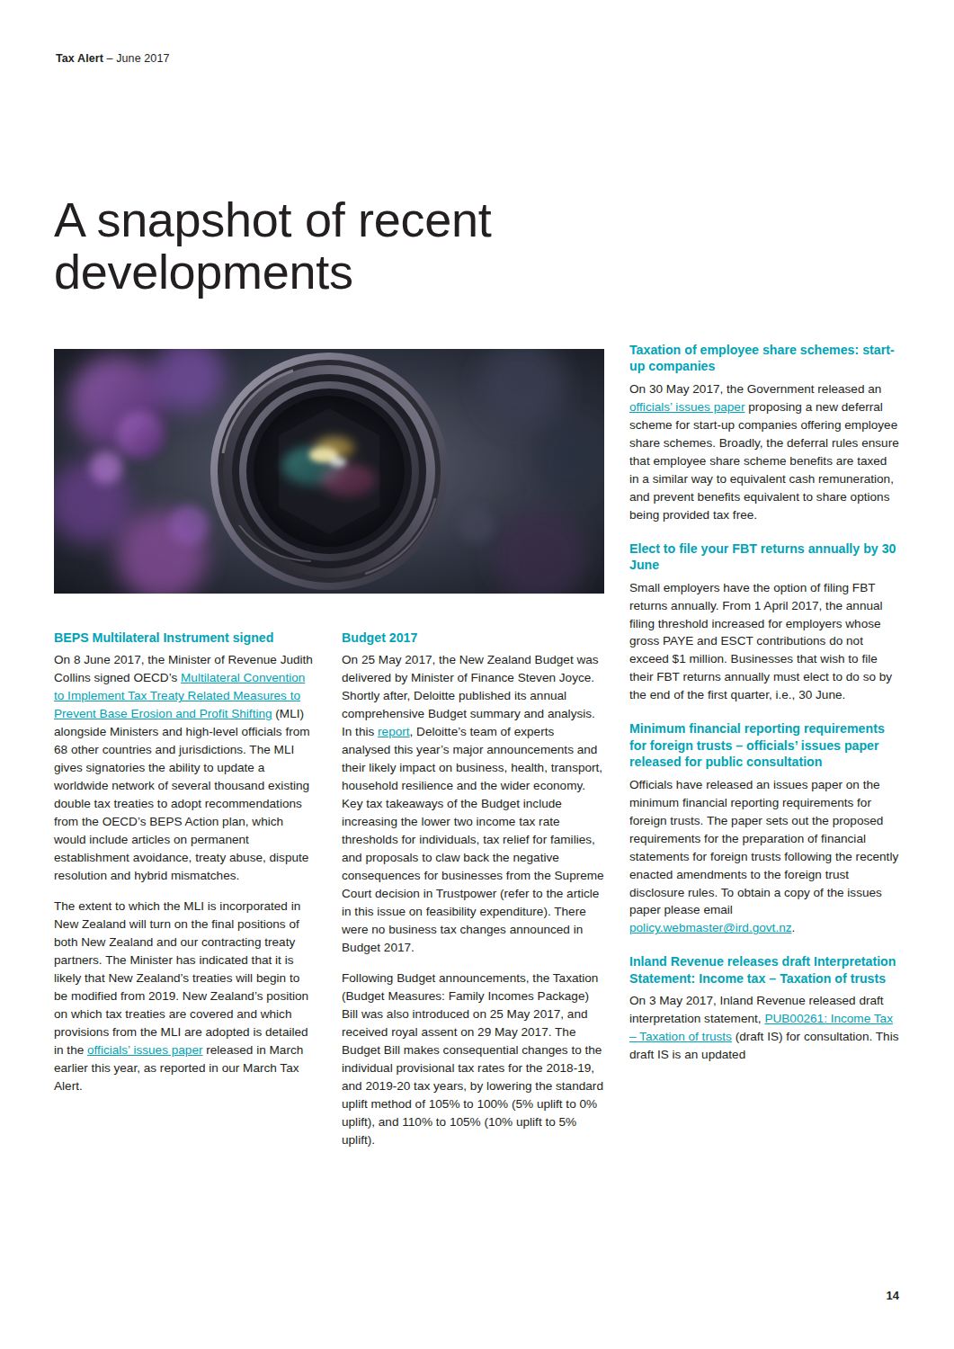Tax Alert – June 2017
A snapshot of recent developments
BEPS Multilateral Instrument signed
On 8 June 2017, the Minister of Revenue Judith Collins signed OECD’s Multilateral Convention to Implement Tax Treaty Related Measures to Prevent Base Erosion and Profit Shifting (MLI) alongside Ministers and high-level officials from 68 other countries and jurisdictions. The MLI gives signatories the ability to update a worldwide network of several thousand existing double tax treaties to adopt recommendations from the OECD’s BEPS Action plan, which would include articles on permanent establishment avoidance, treaty abuse, dispute resolution and hybrid mismatches.
The extent to which the MLI is incorporated in New Zealand will turn on the final positions of both New Zealand and our contracting treaty partners. The Minister has indicated that it is likely that New Zealand’s treaties will begin to be modified from 2019. New Zealand’s position on which tax treaties are covered and which provisions from the MLI are adopted is detailed in the officials’ issues paper released in March earlier this year, as reported in our March Tax Alert.
Budget 2017
On 25 May 2017, the New Zealand Budget was delivered by Minister of Finance Steven Joyce. Shortly after, Deloitte published its annual comprehensive Budget summary and analysis. In this report, Deloitte’s team of experts analysed this year’s major announcements and their likely impact on business, health, transport, household resilience and the wider economy. Key tax takeaways of the Budget include increasing the lower two income tax rate thresholds for individuals, tax relief for families, and proposals to claw back the negative consequences for businesses from the Supreme Court decision in Trustpower (refer to the article in this issue on feasibility expenditure). There were no business tax changes announced in Budget 2017.
Following Budget announcements, the Taxation (Budget Measures: Family Incomes Package) Bill was also introduced on 25 May 2017, and received royal assent on 29 May 2017. The Budget Bill makes consequential changes to the individual provisional tax rates for the 2018-19, and 2019-20 tax years, by lowering the standard uplift method of 105% to 100% (5% uplift to 0% uplift), and 110% to 105% (10% uplift to 5% uplift).
Taxation of employee share schemes: start-up companies
On 30 May 2017, the Government released an officials’ issues paper proposing a new deferral scheme for start-up companies offering employee share schemes. Broadly, the deferral rules ensure that employee share scheme benefits are taxed in a similar way to equivalent cash remuneration, and prevent benefits equivalent to share options being provided tax free.
Elect to file your FBT returns annually by 30 June
Small employers have the option of filing FBT returns annually. From 1 April 2017, the annual filing threshold increased for employers whose gross PAYE and ESCT contributions do not exceed $1 million. Businesses that wish to file their FBT returns annually must elect to do so by the end of the first quarter, i.e., 30 June.
Minimum financial reporting requirements for foreign trusts – officials’ issues paper released for public consultation
Officials have released an issues paper on the minimum financial reporting requirements for foreign trusts. The paper sets out the proposed requirements for the preparation of financial statements for foreign trusts following the recently enacted amendments to the foreign trust disclosure rules. To obtain a copy of the issues paper please email policy.webmaster@ird.govt.nz.
Inland Revenue releases draft Interpretation Statement: Income tax – Taxation of trusts
On 3 May 2017, Inland Revenue released draft interpretation statement, PUB00261: Income Tax – Taxation of trusts (draft IS) for consultation. This draft IS is an updated
14